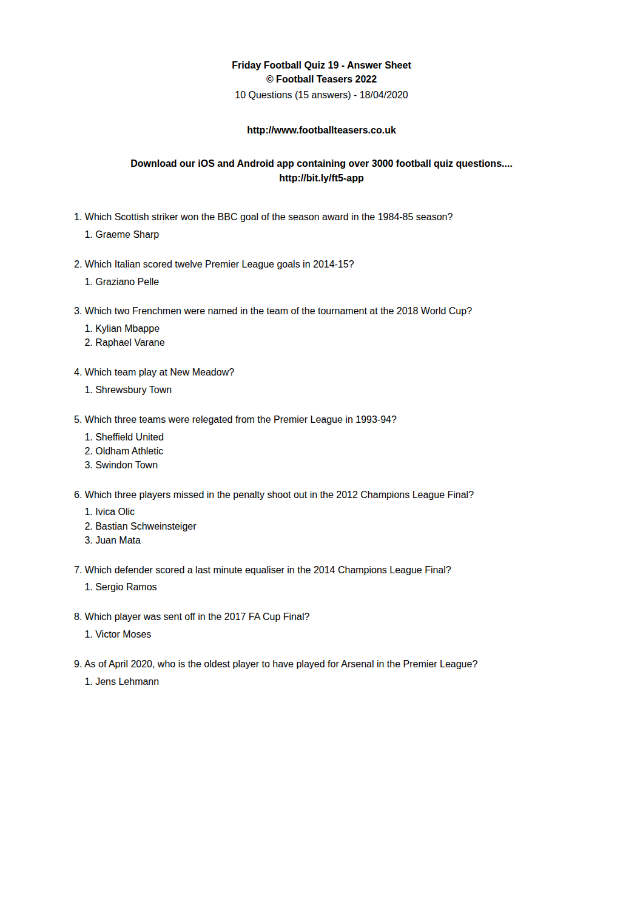Friday Football Quiz 19 - Answer Sheet
© Football Teasers 2022
10 Questions (15 answers) - 18/04/2020
http://www.footballteasers.co.uk
Download our iOS and Android app containing over 3000 football quiz questions....
http://bit.ly/ft5-app
1. Which Scottish striker won the BBC goal of the season award in the 1984-85 season?
Graeme Sharp
2. Which Italian scored twelve Premier League goals in 2014-15?
Graziano Pelle
3. Which two Frenchmen were named in the team of the tournament at the 2018 World Cup?
Kylian Mbappe
Raphael Varane
4. Which team play at New Meadow?
Shrewsbury Town
5. Which three teams were relegated from the Premier League in 1993-94?
Sheffield United
Oldham Athletic
Swindon Town
6. Which three players missed in the penalty shoot out in the 2012 Champions League Final?
Ivica Olic
Bastian Schweinsteiger
Juan Mata
7. Which defender scored a last minute equaliser in the 2014 Champions League Final?
Sergio Ramos
8. Which player was sent off in the 2017 FA Cup Final?
Victor Moses
9. As of April 2020, who is the oldest player to have played for Arsenal in the Premier League?
Jens Lehmann